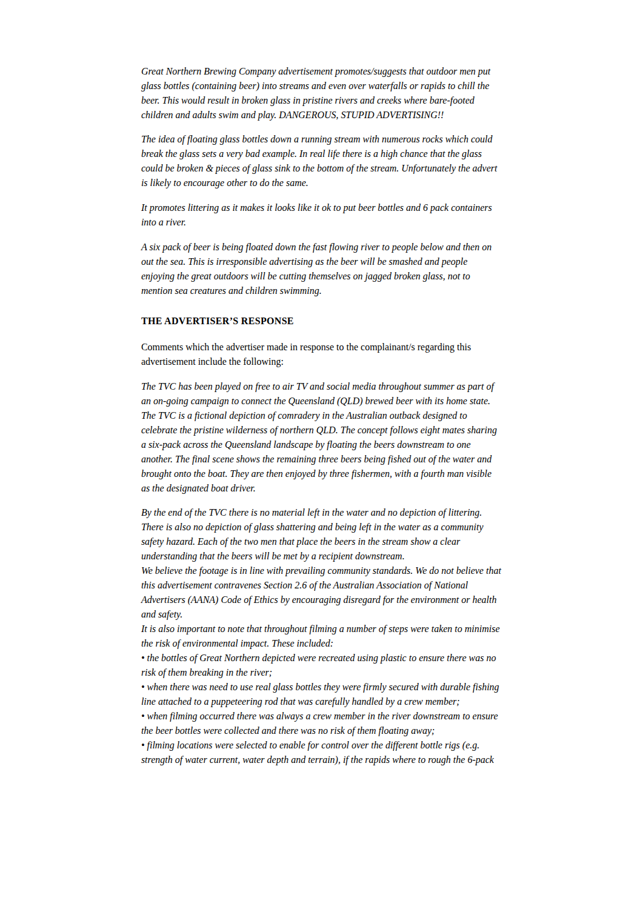Great Northern Brewing Company advertisement promotes/suggests that outdoor men put glass bottles (containing beer) into streams and even over waterfalls or rapids to chill the beer. This would result in broken glass in pristine rivers and creeks where bare-footed children and adults swim and play. DANGEROUS, STUPID ADVERTISING!!
The idea of floating glass bottles down a running stream with numerous rocks which could break the glass sets a very bad example. In real life there is a high chance that the glass could be broken & pieces of glass sink to the bottom of the stream. Unfortunately the advert is likely to encourage other to do the same.
It promotes littering as it makes it looks like it ok to put beer bottles and 6 pack containers into a river.
A six pack of beer is being floated down the fast flowing river to people below and then on out the sea. This is irresponsible advertising as the beer will be smashed and people enjoying the great outdoors will be cutting themselves on jagged broken glass, not to mention sea creatures and children swimming.
THE ADVERTISER’S RESPONSE
Comments which the advertiser made in response to the complainant/s regarding this advertisement include the following:
The TVC has been played on free to air TV and social media throughout summer as part of an on-going campaign to connect the Queensland (QLD) brewed beer with its home state. The TVC is a fictional depiction of comradery in the Australian outback designed to celebrate the pristine wilderness of northern QLD. The concept follows eight mates sharing a six-pack across the Queensland landscape by floating the beers downstream to one another. The final scene shows the remaining three beers being fished out of the water and brought onto the boat. They are then enjoyed by three fishermen, with a fourth man visible as the designated boat driver.
By the end of the TVC there is no material left in the water and no depiction of littering. There is also no depiction of glass shattering and being left in the water as a community safety hazard. Each of the two men that place the beers in the stream show a clear understanding that the beers will be met by a recipient downstream.
We believe the footage is in line with prevailing community standards. We do not believe that this advertisement contravenes Section 2.6 of the Australian Association of National Advertisers (AANA) Code of Ethics by encouraging disregard for the environment or health and safety.
It is also important to note that throughout filming a number of steps were taken to minimise the risk of environmental impact. These included:
• the bottles of Great Northern depicted were recreated using plastic to ensure there was no risk of them breaking in the river;
• when there was need to use real glass bottles they were firmly secured with durable fishing line attached to a puppeteering rod that was carefully handled by a crew member;
• when filming occurred there was always a crew member in the river downstream to ensure the beer bottles were collected and there was no risk of them floating away;
• filming locations were selected to enable for control over the different bottle rigs (e.g. strength of water current, water depth and terrain), if the rapids where to rough the 6-pack